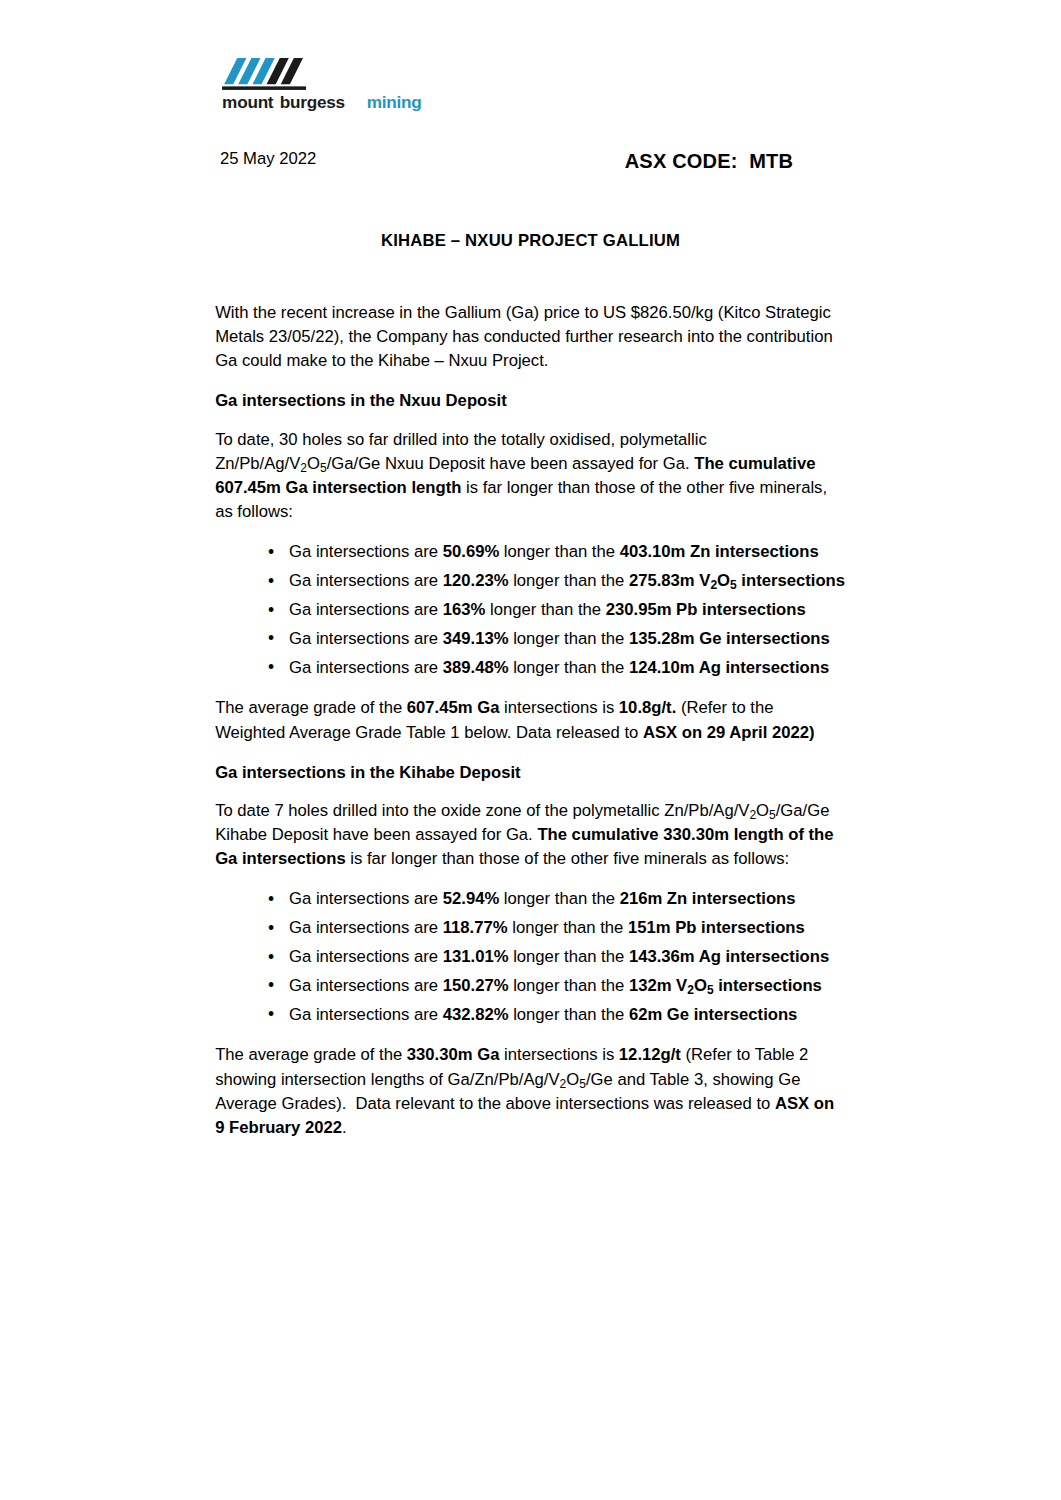mount burgess mining
25 May 2022
ASX CODE: MTB
KIHABE – NXUU PROJECT GALLIUM
With the recent increase in the Gallium (Ga) price to US $826.50/kg (Kitco Strategic Metals 23/05/22), the Company has conducted further research into the contribution Ga could make to the Kihabe – Nxuu Project.
Ga intersections in the Nxuu Deposit
To date, 30 holes so far drilled into the totally oxidised, polymetallic Zn/Pb/Ag/V2O5/Ga/Ge Nxuu Deposit have been assayed for Ga. The cumulative 607.45m Ga intersection length is far longer than those of the other five minerals, as follows:
Ga intersections are 50.69% longer than the 403.10m Zn intersections
Ga intersections are 120.23% longer than the 275.83m V2O5 intersections
Ga intersections are 163% longer than the 230.95m Pb intersections
Ga intersections are 349.13% longer than the 135.28m Ge intersections
Ga intersections are 389.48% longer than the 124.10m Ag intersections
The average grade of the 607.45m Ga intersections is 10.8g/t. (Refer to the Weighted Average Grade Table 1 below. Data released to ASX on 29 April 2022)
Ga intersections in the Kihabe Deposit
To date 7 holes drilled into the oxide zone of the polymetallic Zn/Pb/Ag/V2O5/Ga/Ge Kihabe Deposit have been assayed for Ga. The cumulative 330.30m length of the Ga intersections is far longer than those of the other five minerals as follows:
Ga intersections are 52.94% longer than the 216m Zn intersections
Ga intersections are 118.77% longer than the 151m Pb intersections
Ga intersections are 131.01% longer than the 143.36m Ag intersections
Ga intersections are 150.27% longer than the 132m V2O5 intersections
Ga intersections are 432.82% longer than the 62m Ge intersections
The average grade of the 330.30m Ga intersections is 12.12g/t (Refer to Table 2 showing intersection lengths of Ga/Zn/Pb/Ag/V2O5/Ge and Table 3, showing Ge Average Grades). Data relevant to the above intersections was released to ASX on 9 February 2022.